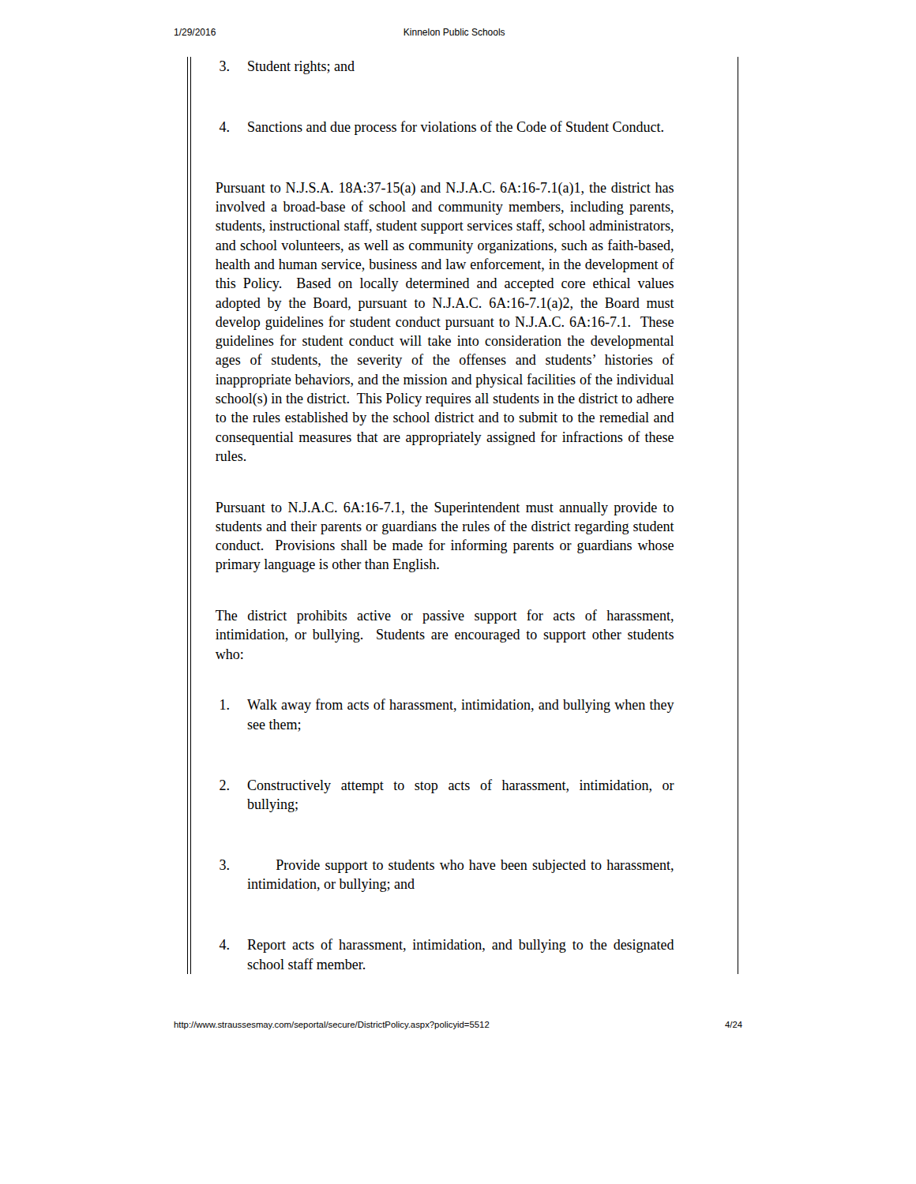1/29/2016
Kinnelon Public Schools
3. Student rights; and
4. Sanctions and due process for violations of the Code of Student Conduct.
Pursuant to N.J.S.A. 18A:37-15(a) and N.J.A.C. 6A:16-7.1(a)1, the district has involved a broad-base of school and community members, including parents, students, instructional staff, student support services staff, school administrators, and school volunteers, as well as community organizations, such as faith-based, health and human service, business and law enforcement, in the development of this Policy. Based on locally determined and accepted core ethical values adopted by the Board, pursuant to N.J.A.C. 6A:16-7.1(a)2, the Board must develop guidelines for student conduct pursuant to N.J.A.C. 6A:16-7.1. These guidelines for student conduct will take into consideration the developmental ages of students, the severity of the offenses and students’ histories of inappropriate behaviors, and the mission and physical facilities of the individual school(s) in the district. This Policy requires all students in the district to adhere to the rules established by the school district and to submit to the remedial and consequential measures that are appropriately assigned for infractions of these rules.
Pursuant to N.J.A.C. 6A:16-7.1, the Superintendent must annually provide to students and their parents or guardians the rules of the district regarding student conduct. Provisions shall be made for informing parents or guardians whose primary language is other than English.
The district prohibits active or passive support for acts of harassment, intimidation, or bullying. Students are encouraged to support other students who:
1. Walk away from acts of harassment, intimidation, and bullying when they see them;
2. Constructively attempt to stop acts of harassment, intimidation, or bullying;
3. Provide support to students who have been subjected to harassment, intimidation, or bullying; and
4. Report acts of harassment, intimidation, and bullying to the designated school staff member.
http://www.straussesmay.com/seportal/secure/DistrictPolicy.aspx?policyid=5512
4/24